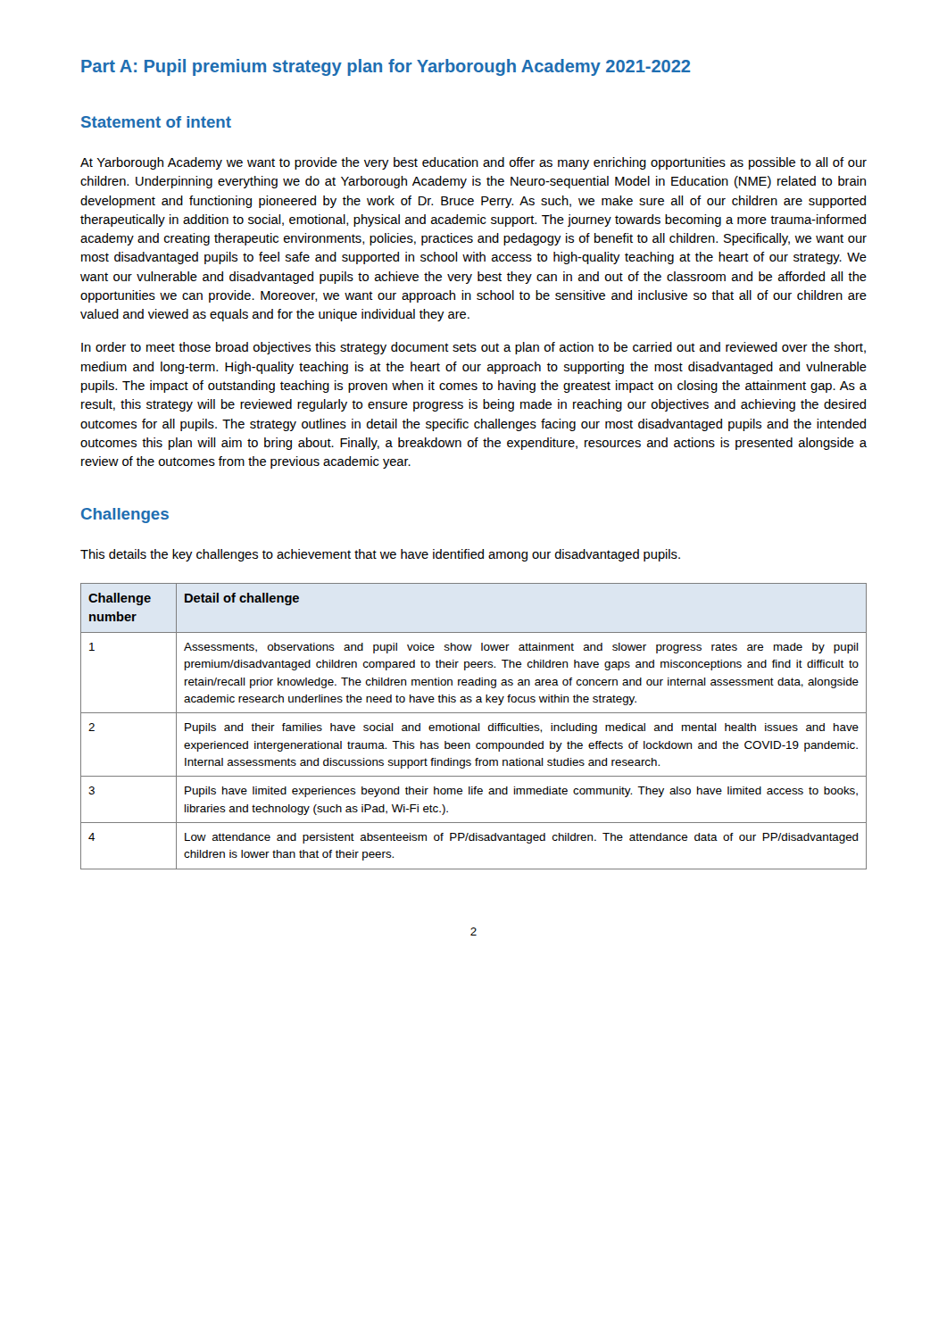Part A: Pupil premium strategy plan for Yarborough Academy 2021-2022
Statement of intent
At Yarborough Academy we want to provide the very best education and offer as many enriching opportunities as possible to all of our children. Underpinning everything we do at Yarborough Academy is the Neuro-sequential Model in Education (NME) related to brain development and functioning pioneered by the work of Dr. Bruce Perry. As such, we make sure all of our children are supported therapeutically in addition to social, emotional, physical and academic support. The journey towards becoming a more trauma-informed academy and creating therapeutic environments, policies, practices and pedagogy is of benefit to all children. Specifically, we want our most disadvantaged pupils to feel safe and supported in school with access to high-quality teaching at the heart of our strategy. We want our vulnerable and disadvantaged pupils to achieve the very best they can in and out of the classroom and be afforded all the opportunities we can provide. Moreover, we want our approach in school to be sensitive and inclusive so that all of our children are valued and viewed as equals and for the unique individual they are.
In order to meet those broad objectives this strategy document sets out a plan of action to be carried out and reviewed over the short, medium and long-term. High-quality teaching is at the heart of our approach to supporting the most disadvantaged and vulnerable pupils. The impact of outstanding teaching is proven when it comes to having the greatest impact on closing the attainment gap. As a result, this strategy will be reviewed regularly to ensure progress is being made in reaching our objectives and achieving the desired outcomes for all pupils. The strategy outlines in detail the specific challenges facing our most disadvantaged pupils and the intended outcomes this plan will aim to bring about. Finally, a breakdown of the expenditure, resources and actions is presented alongside a review of the outcomes from the previous academic year.
Challenges
This details the key challenges to achievement that we have identified among our disadvantaged pupils.
| Challenge number | Detail of challenge |
| --- | --- |
| 1 | Assessments, observations and pupil voice show lower attainment and slower progress rates are made by pupil premium/disadvantaged children compared to their peers. The children have gaps and misconceptions and find it difficult to retain/recall prior knowledge. The children mention reading as an area of concern and our internal assessment data, alongside academic research underlines the need to have this as a key focus within the strategy. |
| 2 | Pupils and their families have social and emotional difficulties, including medical and mental health issues and have experienced intergenerational trauma. This has been compounded by the effects of lockdown and the COVID-19 pandemic. Internal assessments and discussions support findings from national studies and research. |
| 3 | Pupils have limited experiences beyond their home life and immediate community. They also have limited access to books, libraries and technology (such as iPad, Wi-Fi etc.). |
| 4 | Low attendance and persistent absenteeism of PP/disadvantaged children. The attendance data of our PP/disadvantaged children is lower than that of their peers. |
2